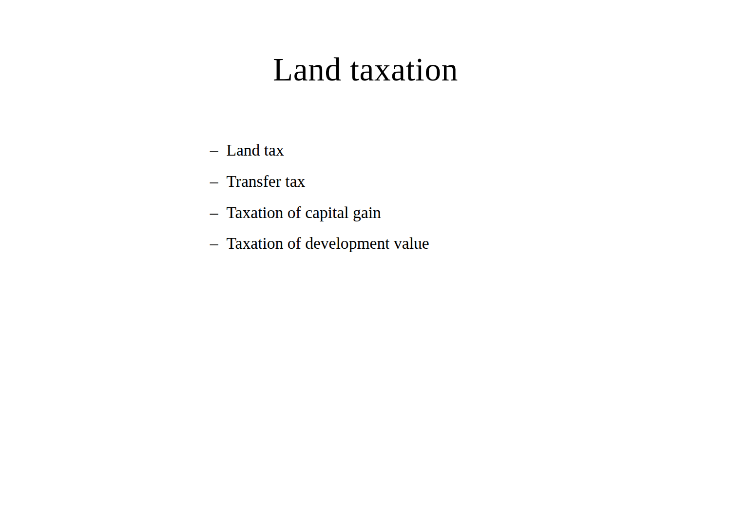Land taxation
Land tax
Transfer tax
Taxation of capital gain
Taxation of development value